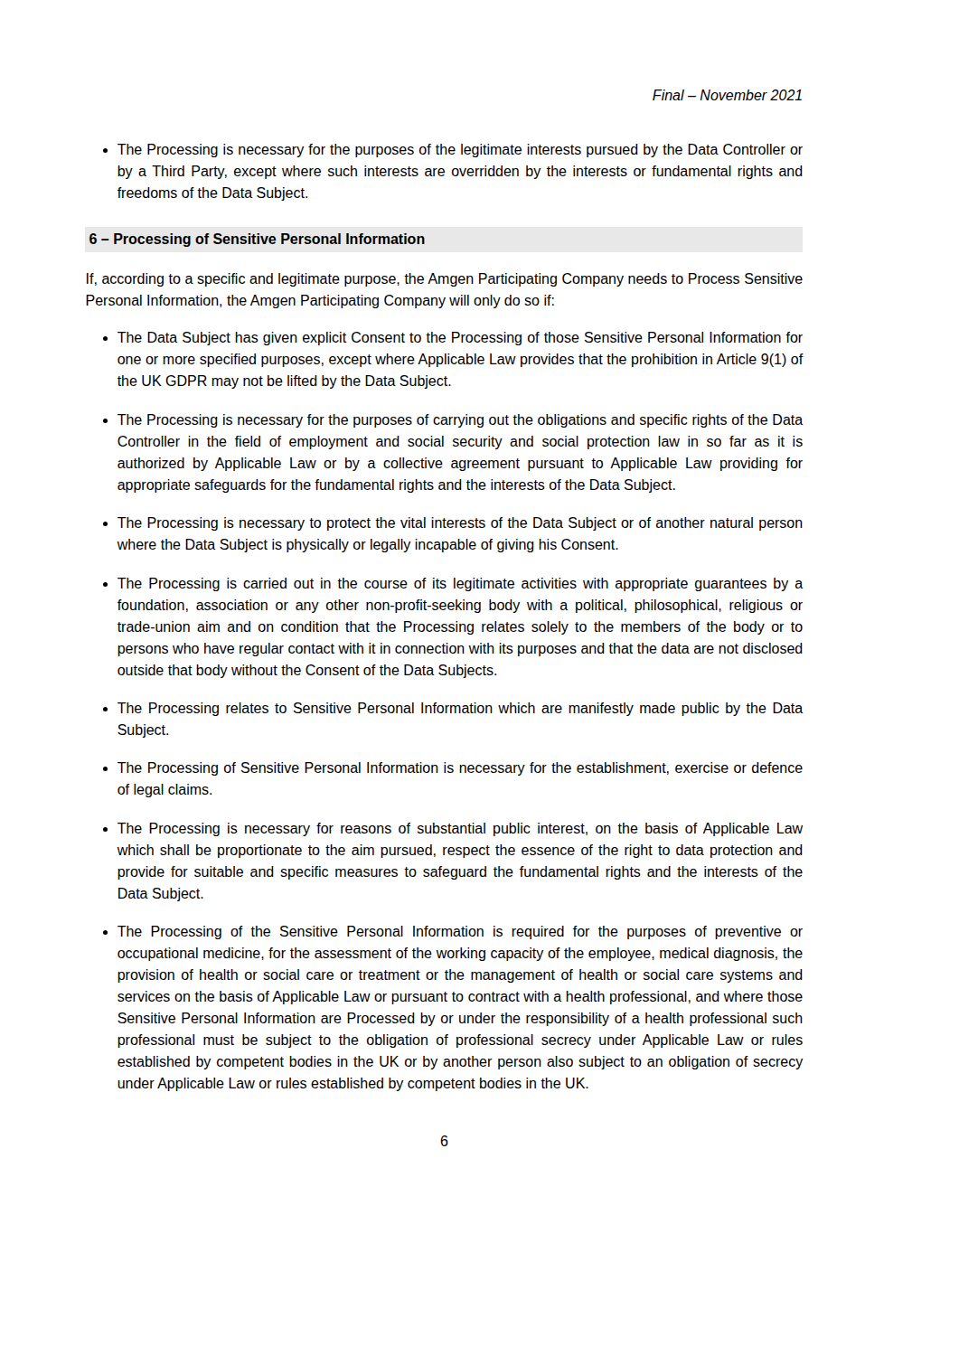Final – November 2021
The Processing is necessary for the purposes of the legitimate interests pursued by the Data Controller or by a Third Party, except where such interests are overridden by the interests or fundamental rights and freedoms of the Data Subject.
6 – Processing of Sensitive Personal Information
If, according to a specific and legitimate purpose, the Amgen Participating Company needs to Process Sensitive Personal Information, the Amgen Participating Company will only do so if:
The Data Subject has given explicit Consent to the Processing of those Sensitive Personal Information for one or more specified purposes, except where Applicable Law provides that the prohibition in Article 9(1) of the UK GDPR may not be lifted by the Data Subject.
The Processing is necessary for the purposes of carrying out the obligations and specific rights of the Data Controller in the field of employment and social security and social protection law in so far as it is authorized by Applicable Law or by a collective agreement pursuant to Applicable Law providing for appropriate safeguards for the fundamental rights and the interests of the Data Subject.
The Processing is necessary to protect the vital interests of the Data Subject or of another natural person where the Data Subject is physically or legally incapable of giving his Consent.
The Processing is carried out in the course of its legitimate activities with appropriate guarantees by a foundation, association or any other non-profit-seeking body with a political, philosophical, religious or trade-union aim and on condition that the Processing relates solely to the members of the body or to persons who have regular contact with it in connection with its purposes and that the data are not disclosed outside that body without the Consent of the Data Subjects.
The Processing relates to Sensitive Personal Information which are manifestly made public by the Data Subject.
The Processing of Sensitive Personal Information is necessary for the establishment, exercise or defence of legal claims.
The Processing is necessary for reasons of substantial public interest, on the basis of Applicable Law which shall be proportionate to the aim pursued, respect the essence of the right to data protection and provide for suitable and specific measures to safeguard the fundamental rights and the interests of the Data Subject.
The Processing of the Sensitive Personal Information is required for the purposes of preventive or occupational medicine, for the assessment of the working capacity of the employee, medical diagnosis, the provision of health or social care or treatment or the management of health or social care systems and services on the basis of Applicable Law or pursuant to contract with a health professional, and where those Sensitive Personal Information are Processed by or under the responsibility of a health professional such professional must be subject to the obligation of professional secrecy under Applicable Law or rules established by competent bodies in the UK or by another person also subject to an obligation of secrecy under Applicable Law or rules established by competent bodies in the UK.
6